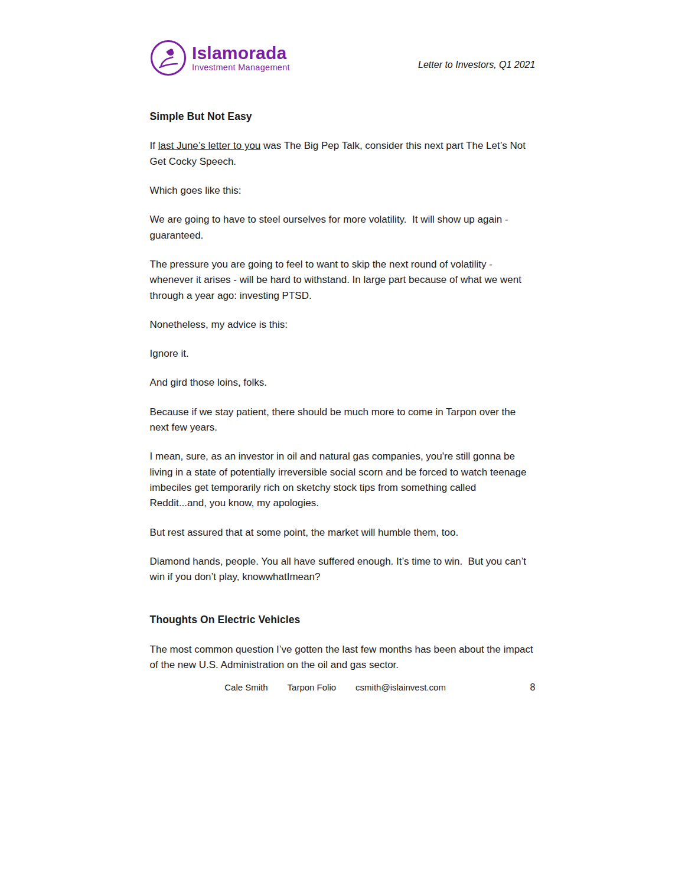Islamorada
Investment Management
Letter to Investors, Q1 2021
Simple But Not Easy
If last June’s letter to you was The Big Pep Talk, consider this next part The Let’s Not Get Cocky Speech.
Which goes like this:
We are going to have to steel ourselves for more volatility. It will show up again - guaranteed.
The pressure you are going to feel to want to skip the next round of volatility - whenever it arises - will be hard to withstand. In large part because of what we went through a year ago: investing PTSD.
Nonetheless, my advice is this:
Ignore it.
And gird those loins, folks.
Because if we stay patient, there should be much more to come in Tarpon over the next few years.
I mean, sure, as an investor in oil and natural gas companies, you're still gonna be living in a state of potentially irreversible social scorn and be forced to watch teenage imbeciles get temporarily rich on sketchy stock tips from something called Reddit...and, you know, my apologies.
But rest assured that at some point, the market will humble them, too.
Diamond hands, people. You all have suffered enough. It’s time to win. But you can’t win if you don’t play, knowwhatImean?
Thoughts On Electric Vehicles
The most common question I’ve gotten the last few months has been about the impact of the new U.S. Administration on the oil and gas sector.
Cale Smith Tarpon Folio csmith@islainvest.com
8